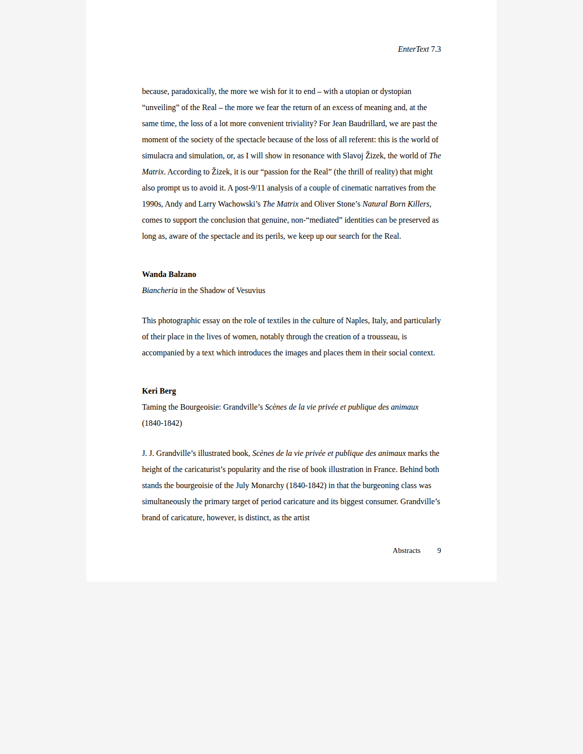EnterText 7.3
because, paradoxically, the more we wish for it to end – with a utopian or dystopian “unveiling” of the Real – the more we fear the return of an excess of meaning and, at the same time, the loss of a lot more convenient triviality? For Jean Baudrillard, we are past the moment of the society of the spectacle because of the loss of all referent: this is the world of simulacra and simulation, or, as I will show in resonance with Slavoj Žizek, the world of The Matrix. According to Žizek, it is our “passion for the Real” (the thrill of reality) that might also prompt us to avoid it. A post-9/11 analysis of a couple of cinematic narratives from the 1990s, Andy and Larry Wachowski’s The Matrix and Oliver Stone’s Natural Born Killers, comes to support the conclusion that genuine, non-“mediated” identities can be preserved as long as, aware of the spectacle and its perils, we keep up our search for the Real.
Wanda Balzano
Biancheria in the Shadow of Vesuvius
This photographic essay on the role of textiles in the culture of Naples, Italy, and particularly of their place in the lives of women, notably through the creation of a trousseau, is accompanied by a text which introduces the images and places them in their social context.
Keri Berg
Taming the Bourgeoisie: Grandville’s Scènes de la vie privée et publique des animaux (1840-1842)
J. J. Grandville’s illustrated book, Scènes de la vie privée et publique des animaux marks the height of the caricaturist’s popularity and the rise of book illustration in France. Behind both stands the bourgeoisie of the July Monarchy (1840-1842) in that the burgeoning class was simultaneously the primary target of period caricature and its biggest consumer. Grandville’s brand of caricature, however, is distinct, as the artist
Abstracts9